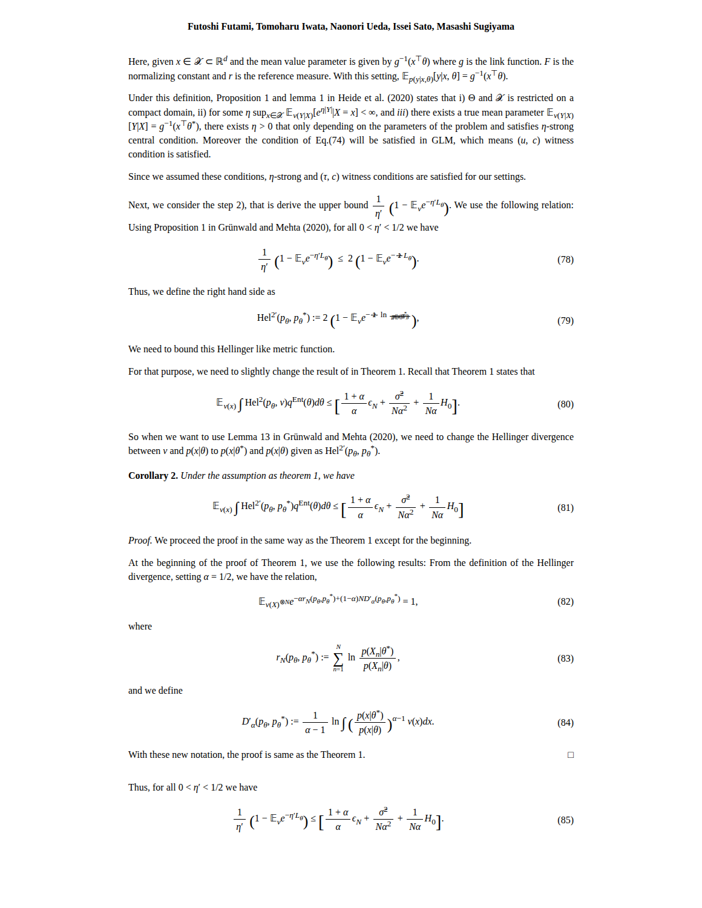Futoshi Futami, Tomoharu Iwata, Naonori Ueda, Issei Sato, Masashi Sugiyama
Here, given x ∈ 𝒳 ⊂ ℝd and the mean value parameter is given by g−1(x⊤θ) where g is the link function. F is the normalizing constant and r is the reference measure. With this setting, 𝔼p(y|x,θ)[y|x, θ] = g−1(x⊤θ).
Under this definition, Proposition 1 and lemma 1 in Heide et al. (2020) states that i) Θ and 𝒳 is restricted on a compact domain, ii) for some η supx∈𝒳 𝔼ν(Y|X)[eη|Y||X = x] < ∞, and iii) there exists a true mean parameter 𝔼ν(Y|X)[Y|X] = g−1(x⊤θ*), there exists η > 0 that only depending on the parameters of the problem and satisfies η-strong central condition. Moreover the condition of Eq.(74) will be satisfied in GLM, which means (u, c) witness condition is satisfied.
Since we assumed these conditions, η-strong and (τ, c) witness conditions are satisfied for our settings.
Next, we consider the step 2), that is derive the upper bound 1 η′ (1 − 𝔼νe−η′Lθ). We use the following relation: Using Proposition 1 in Grünwald and Mehta (2020), for all 0 < η′ < 1/2 we have
1 η′ (1 − 𝔼νe−η′Lθ) ≤ 2 (1 − 𝔼νe−12 Lθ).
(78)
Thus, we define the right hand side as
Hel2′(pθ, pθ*) := 2 (1 − 𝔼νe−12 ln p(x|θ*) p(x|θ)),
(79)
We need to bound this Hellinger like metric function.
For that purpose, we need to slightly change the result of in Theorem 1. Recall that Theorem 1 states that
𝔼ν(x) ∫ Hel2(pθ, ν)qEnt(θ)dθ ≤ [1 + α α ϵN + σ̃2 Nα2 + 1 Nα H0].
(80)
So when we want to use Lemma 13 in Grünwald and Mehta (2020), we need to change the Hellinger divergence between ν and p(x|θ) to p(x|θ*) and p(x|θ) given as Hel2′(pθ, pθ*).
Corollary 2. Under the assumption as theorem 1, we have
𝔼ν(x) ∫ Hel2′(pθ, pθ*)qEnt(θ)dθ ≤ [1 + α α ϵN + σ̃2 Nα2 + 1 Nα H0]
(81)
Proof. We proceed the proof in the same way as the Theorem 1 except for the beginning.
At the beginning of the proof of Theorem 1, we use the following results: From the definition of the Hellinger divergence, setting α = 1/2, we have the relation,
𝔼ν(X)⊗Ne−αrN(pθ,pθ*)+(1−α)ND′α(pθ,pθ*) = 1,
(82)
where
rN(pθ, pθ*) := N∑n=1 ln p(Xn|θ*) p(Xn|θ),
(83)
and we define
D′α(pθ, pθ*) := 1 α − 1 ln ∫ (p(x|θ*) p(x|θ))α−1 ν(x)dx.
(84)
With these new notation, the proof is same as the Theorem 1. □
Thus, for all 0 < η′ < 1/2 we have
1 η′ (1 − 𝔼νe−η′Lθ) ≤ [1 + α α ϵN + σ̃2 Nα2 + 1 Nα H0].
(85)